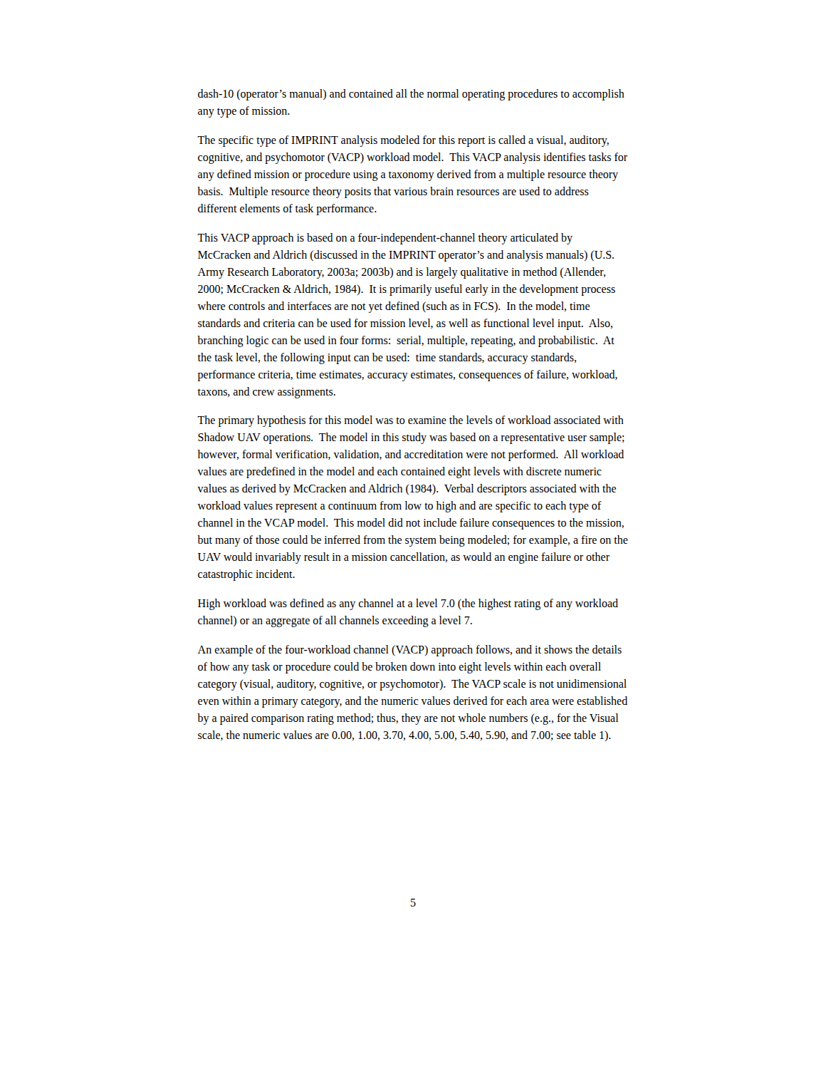dash-10 (operator’s manual) and contained all the normal operating procedures to accomplish any type of mission.
The specific type of IMPRINT analysis modeled for this report is called a visual, auditory, cognitive, and psychomotor (VACP) workload model. This VACP analysis identifies tasks for any defined mission or procedure using a taxonomy derived from a multiple resource theory basis. Multiple resource theory posits that various brain resources are used to address different elements of task performance.
This VACP approach is based on a four-independent-channel theory articulated by McCracken and Aldrich (discussed in the IMPRINT operator’s and analysis manuals) (U.S. Army Research Laboratory, 2003a; 2003b) and is largely qualitative in method (Allender, 2000; McCracken & Aldrich, 1984). It is primarily useful early in the development process where controls and interfaces are not yet defined (such as in FCS). In the model, time standards and criteria can be used for mission level, as well as functional level input. Also, branching logic can be used in four forms: serial, multiple, repeating, and probabilistic. At the task level, the following input can be used: time standards, accuracy standards, performance criteria, time estimates, accuracy estimates, consequences of failure, workload, taxons, and crew assignments.
The primary hypothesis for this model was to examine the levels of workload associated with Shadow UAV operations. The model in this study was based on a representative user sample; however, formal verification, validation, and accreditation were not performed. All workload values are predefined in the model and each contained eight levels with discrete numeric values as derived by McCracken and Aldrich (1984). Verbal descriptors associated with the workload values represent a continuum from low to high and are specific to each type of channel in the VCAP model. This model did not include failure consequences to the mission, but many of those could be inferred from the system being modeled; for example, a fire on the UAV would invariably result in a mission cancellation, as would an engine failure or other catastrophic incident.
High workload was defined as any channel at a level 7.0 (the highest rating of any workload channel) or an aggregate of all channels exceeding a level 7.
An example of the four-workload channel (VACP) approach follows, and it shows the details of how any task or procedure could be broken down into eight levels within each overall category (visual, auditory, cognitive, or psychomotor). The VACP scale is not unidimensional even within a primary category, and the numeric values derived for each area were established by a paired comparison rating method; thus, they are not whole numbers (e.g., for the Visual scale, the numeric values are 0.00, 1.00, 3.70, 4.00, 5.00, 5.40, 5.90, and 7.00; see table 1).
5